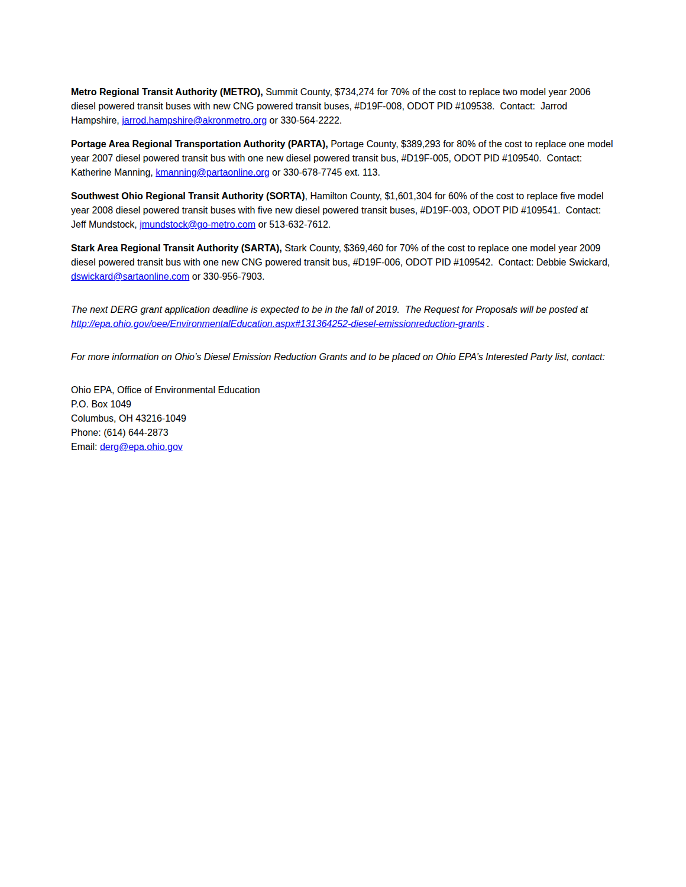Metro Regional Transit Authority (METRO), Summit County, $734,274 for 70% of the cost to replace two model year 2006 diesel powered transit buses with new CNG powered transit buses, #D19F-008, ODOT PID #109538. Contact: Jarrod Hampshire, jarrod.hampshire@akronmetro.org or 330-564-2222.
Portage Area Regional Transportation Authority (PARTA), Portage County, $389,293 for 80% of the cost to replace one model year 2007 diesel powered transit bus with one new diesel powered transit bus, #D19F-005, ODOT PID #109540. Contact: Katherine Manning, kmanning@partaonline.org or 330-678-7745 ext. 113.
Southwest Ohio Regional Transit Authority (SORTA), Hamilton County, $1,601,304 for 60% of the cost to replace five model year 2008 diesel powered transit buses with five new diesel powered transit buses, #D19F-003, ODOT PID #109541. Contact: Jeff Mundstock, jmundstock@go-metro.com or 513-632-7612.
Stark Area Regional Transit Authority (SARTA), Stark County, $369,460 for 70% of the cost to replace one model year 2009 diesel powered transit bus with one new CNG powered transit bus, #D19F-006, ODOT PID #109542. Contact: Debbie Swickard, dswickard@sartaonline.com or 330-956-7903.
The next DERG grant application deadline is expected to be in the fall of 2019. The Request for Proposals will be posted at http://epa.ohio.gov/oee/EnvironmentalEducation.aspx#131364252-diesel-emissionreduction-grants .
For more information on Ohio’s Diesel Emission Reduction Grants and to be placed on Ohio EPA’s Interested Party list, contact:
Ohio EPA, Office of Environmental Education
P.O. Box 1049
Columbus, OH 43216-1049
Phone: (614) 644-2873
Email: derg@epa.ohio.gov